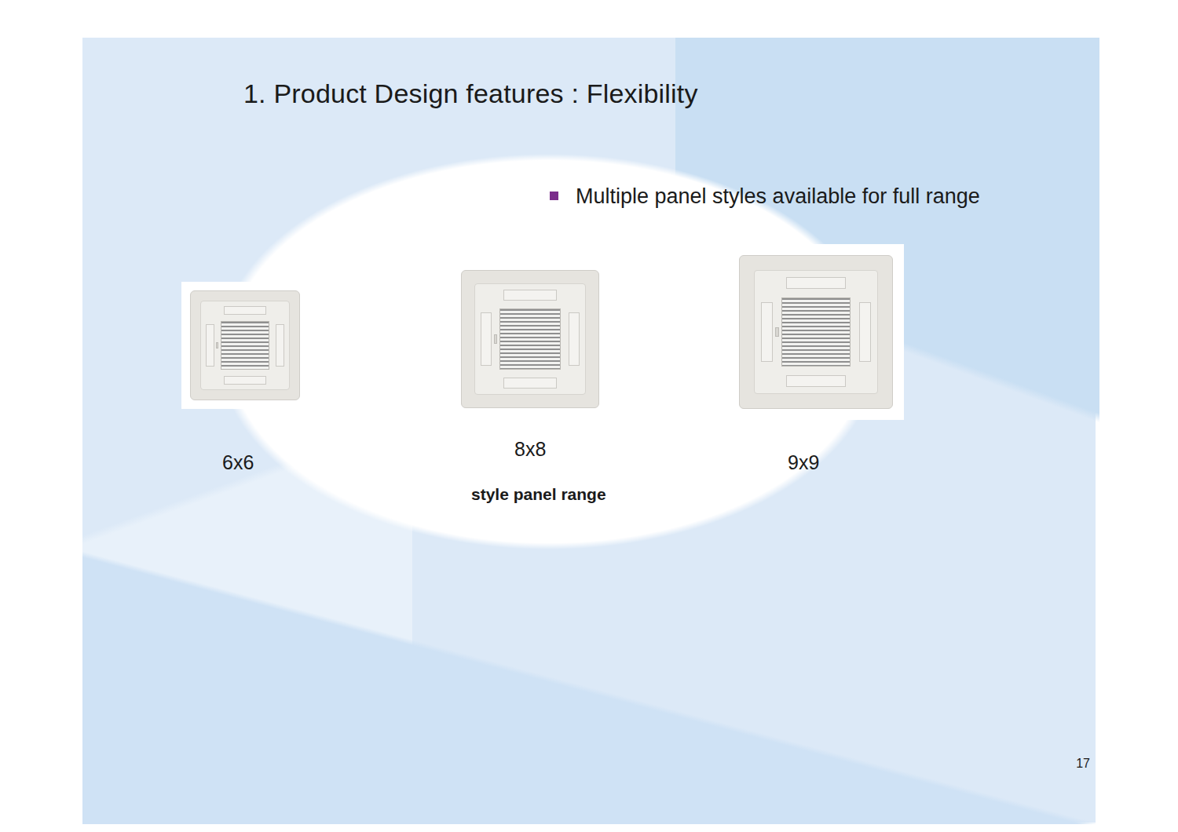1. Product Design features : Flexibility
Multiple panel styles available for full range
6x6
8x8
9x9
style panel range
17